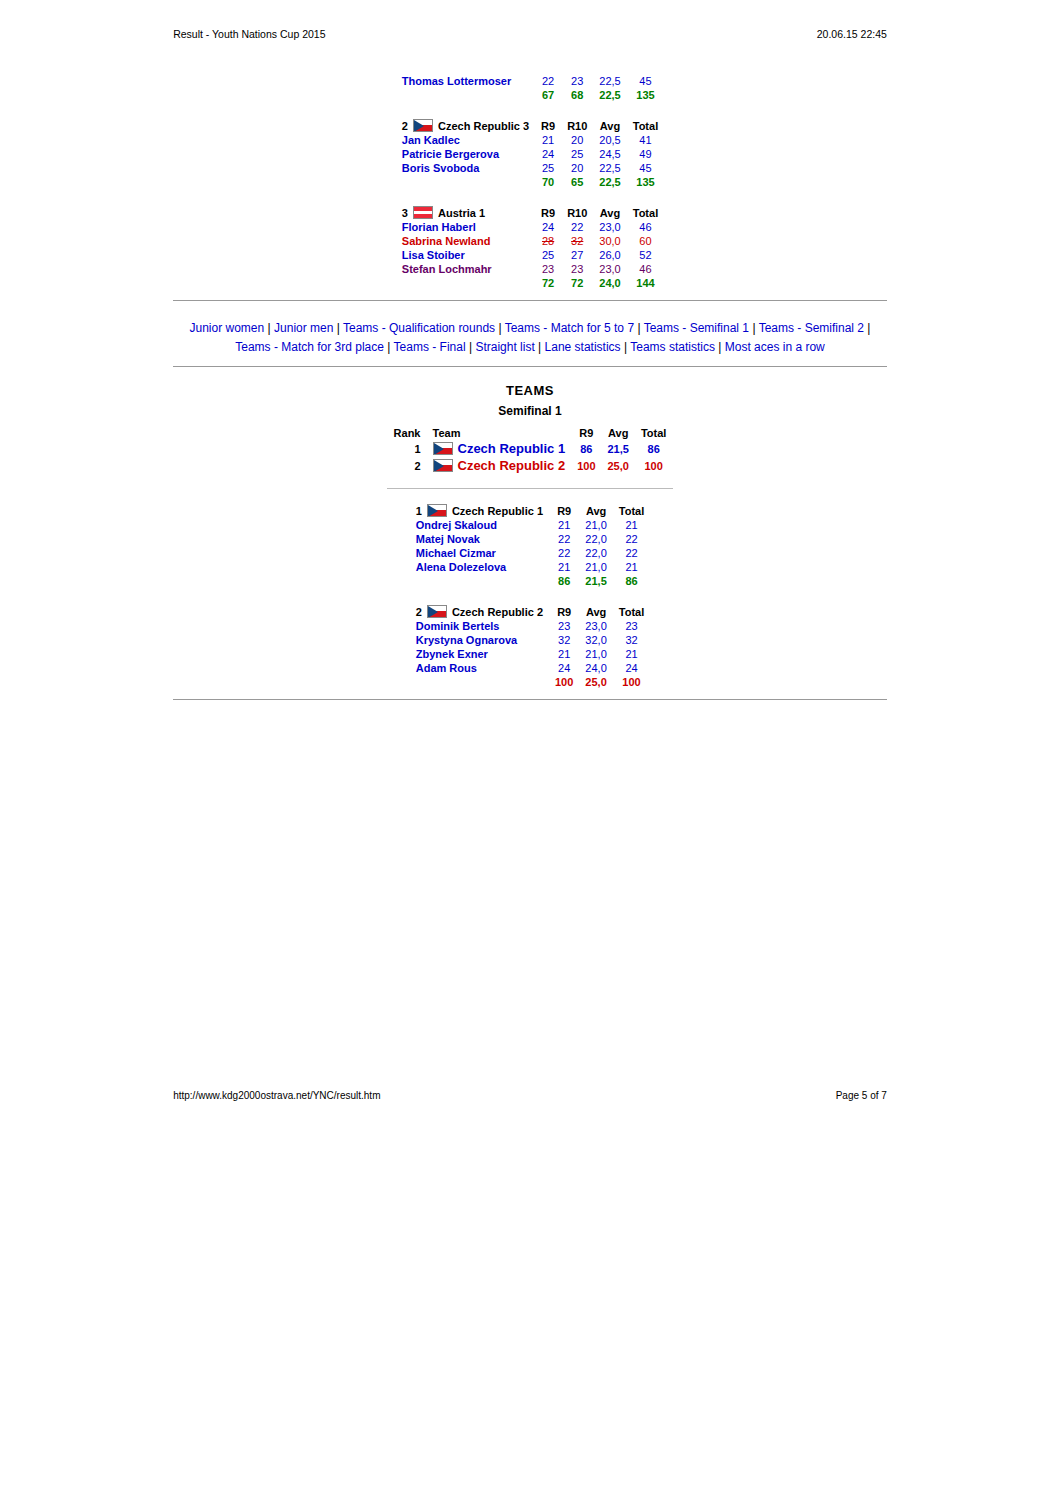Result - Youth Nations Cup 2015
20.06.15 22:45
| Thomas Lottermoser | 22 | 23 | 22,5 | 45 |
| | 67 | 68 | 22,5 | 135 |
| 2 Czech Republic 3 | R9 | R10 | Avg | Total |
| Jan Kadlec | 21 | 20 | 20,5 | 41 |
| Patricie Bergerova | 24 | 25 | 24,5 | 49 |
| Boris Svoboda | 25 | 20 | 22,5 | 45 |
| | 70 | 65 | 22,5 | 135 |
| 3 Austria 1 | R9 | R10 | Avg | Total |
| Florian Haberl | 24 | 22 | 23,0 | 46 |
| Sabrina Newland | 28 | 32 | 30,0 | 60 |
| Lisa Stoiber | 25 | 27 | 26,0 | 52 |
| Stefan Lochmahr | 23 | 23 | 23,0 | 46 |
| | 72 | 72 | 24,0 | 144 |
Junior women | Junior men | Teams - Qualification rounds | Teams - Match for 5 to 7 | Teams - Semifinal 1 | Teams - Semifinal 2 | Teams - Match for 3rd place | Teams - Final | Straight list | Lane statistics | Teams statistics | Most aces in a row
TEAMS
Semifinal 1
| Rank | Team | R9 | Avg | Total |
| 1 | Czech Republic 1 | 86 | 21,5 | 86 |
| 2 | Czech Republic 2 | 100 | 25,0 | 100 |
| 1 Czech Republic 1 | R9 | Avg | Total |
| Ondrej Skaloud | 21 | 21,0 | 21 |
| Matej Novak | 22 | 22,0 | 22 |
| Michael Cizmar | 22 | 22,0 | 22 |
| Alena Dolezelova | 21 | 21,0 | 21 |
| | 86 | 21,5 | 86 |
| 2 Czech Republic 2 | R9 | Avg | Total |
| Dominik Bertels | 23 | 23,0 | 23 |
| Krystyna Ognarova | 32 | 32,0 | 32 |
| Zbynek Exner | 21 | 21,0 | 21 |
| Adam Rous | 24 | 24,0 | 24 |
| | 100 | 25,0 | 100 |
http://www.kdg2000ostrava.net/YNC/result.htm
Page 5 of 7